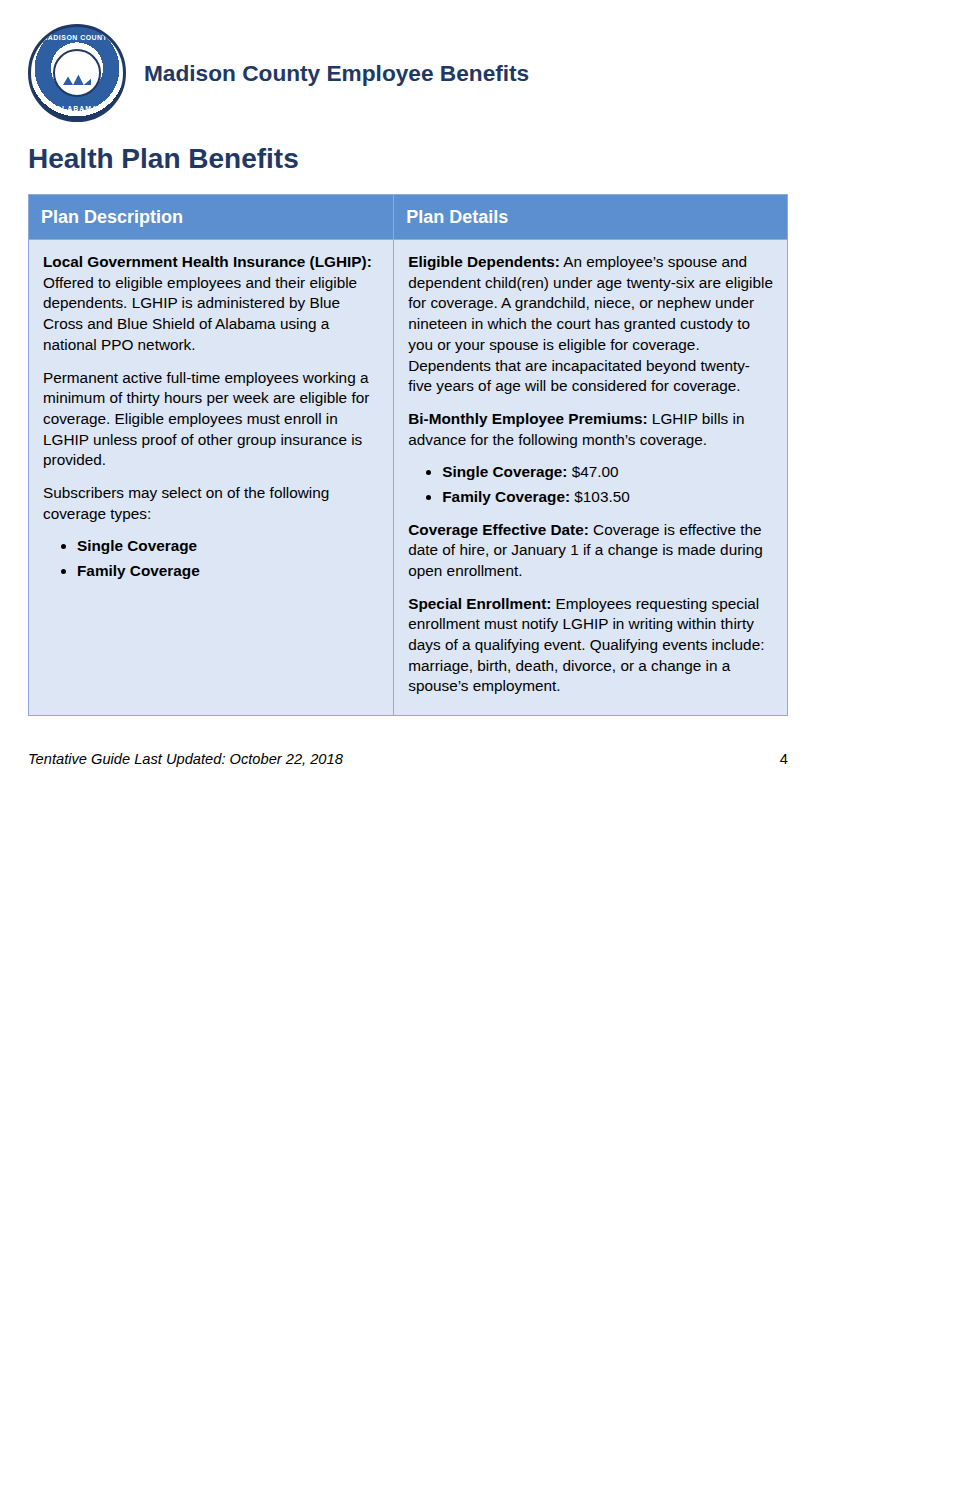Madison County Employee Benefits
Health Plan Benefits
| Plan Description | Plan Details |
| --- | --- |
| Local Government Health Insurance (LGHIP): Offered to eligible employees and their eligible dependents. LGHIP is administered by Blue Cross and Blue Shield of Alabama using a national PPO network. Permanent active full-time employees working a minimum of thirty hours per week are eligible for coverage. Eligible employees must enroll in LGHIP unless proof of other group insurance is provided. Subscribers may select on of the following coverage types: Single Coverage Family Coverage | Eligible Dependents: An employee’s spouse and dependent child(ren) under age twenty-six are eligible for coverage. A grandchild, niece, or nephew under nineteen in which the court has granted custody to you or your spouse is eligible for coverage. Dependents that are incapacitated beyond twenty-five years of age will be considered for coverage. Bi-Monthly Employee Premiums: LGHIP bills in advance for the following month’s coverage. Single Coverage: $47.00 Family Coverage: $103.50 Coverage Effective Date: Coverage is effective the date of hire, or January 1 if a change is made during open enrollment. Special Enrollment: Employees requesting special enrollment must notify LGHIP in writing within thirty days of a qualifying event. Qualifying events include: marriage, birth, death, divorce, or a change in a spouse’s employment. |
Tentative Guide Last Updated: October 22, 2018
4